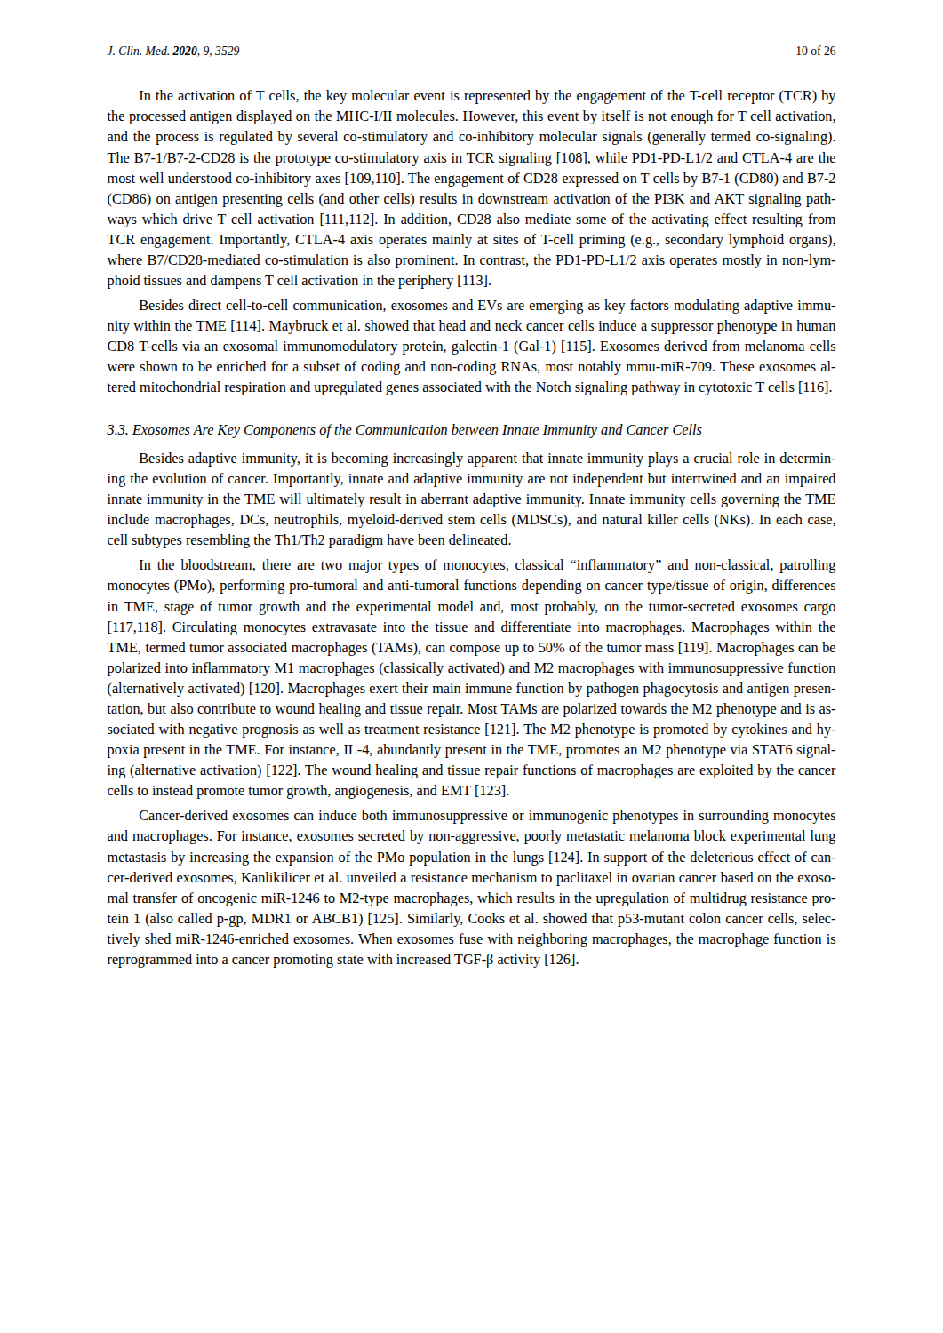J. Clin. Med. 2020, 9, 3529 10 of 26
In the activation of T cells, the key molecular event is represented by the engagement of the T-cell receptor (TCR) by the processed antigen displayed on the MHC-I/II molecules. However, this event by itself is not enough for T cell activation, and the process is regulated by several co-stimulatory and co-inhibitory molecular signals (generally termed co-signaling). The B7-1/B7-2-CD28 is the prototype co-stimulatory axis in TCR signaling [108], while PD1-PD-L1/2 and CTLA-4 are the most well understood co-inhibitory axes [109,110]. The engagement of CD28 expressed on T cells by B7-1 (CD80) and B7-2 (CD86) on antigen presenting cells (and other cells) results in downstream activation of the PI3K and AKT signaling pathways which drive T cell activation [111,112]. In addition, CD28 also mediate some of the activating effect resulting from TCR engagement. Importantly, CTLA-4 axis operates mainly at sites of T-cell priming (e.g., secondary lymphoid organs), where B7/CD28-mediated co-stimulation is also prominent. In contrast, the PD1-PD-L1/2 axis operates mostly in non-lymphoid tissues and dampens T cell activation in the periphery [113].
Besides direct cell-to-cell communication, exosomes and EVs are emerging as key factors modulating adaptive immunity within the TME [114]. Maybruck et al. showed that head and neck cancer cells induce a suppressor phenotype in human CD8 T-cells via an exosomal immunomodulatory protein, galectin-1 (Gal-1) [115]. Exosomes derived from melanoma cells were shown to be enriched for a subset of coding and non-coding RNAs, most notably mmu-miR-709. These exosomes altered mitochondrial respiration and upregulated genes associated with the Notch signaling pathway in cytotoxic T cells [116].
3.3. Exosomes Are Key Components of the Communication between Innate Immunity and Cancer Cells
Besides adaptive immunity, it is becoming increasingly apparent that innate immunity plays a crucial role in determining the evolution of cancer. Importantly, innate and adaptive immunity are not independent but intertwined and an impaired innate immunity in the TME will ultimately result in aberrant adaptive immunity. Innate immunity cells governing the TME include macrophages, DCs, neutrophils, myeloid-derived stem cells (MDSCs), and natural killer cells (NKs). In each case, cell subtypes resembling the Th1/Th2 paradigm have been delineated.
In the bloodstream, there are two major types of monocytes, classical “inflammatory” and non-classical, patrolling monocytes (PMo), performing pro-tumoral and anti-tumoral functions depending on cancer type/tissue of origin, differences in TME, stage of tumor growth and the experimental model and, most probably, on the tumor-secreted exosomes cargo [117,118]. Circulating monocytes extravasate into the tissue and differentiate into macrophages. Macrophages within the TME, termed tumor associated macrophages (TAMs), can compose up to 50% of the tumor mass [119]. Macrophages can be polarized into inflammatory M1 macrophages (classically activated) and M2 macrophages with immunosuppressive function (alternatively activated) [120]. Macrophages exert their main immune function by pathogen phagocytosis and antigen presentation, but also contribute to wound healing and tissue repair. Most TAMs are polarized towards the M2 phenotype and is associated with negative prognosis as well as treatment resistance [121]. The M2 phenotype is promoted by cytokines and hypoxia present in the TME. For instance, IL-4, abundantly present in the TME, promotes an M2 phenotype via STAT6 signaling (alternative activation) [122]. The wound healing and tissue repair functions of macrophages are exploited by the cancer cells to instead promote tumor growth, angiogenesis, and EMT [123].
Cancer-derived exosomes can induce both immunosuppressive or immunogenic phenotypes in surrounding monocytes and macrophages. For instance, exosomes secreted by non-aggressive, poorly metastatic melanoma block experimental lung metastasis by increasing the expansion of the PMo population in the lungs [124]. In support of the deleterious effect of cancer-derived exosomes, Kanlikilicer et al. unveiled a resistance mechanism to paclitaxel in ovarian cancer based on the exosomal transfer of oncogenic miR-1246 to M2-type macrophages, which results in the upregulation of multidrug resistance protein 1 (also called p-gp, MDR1 or ABCB1) [125]. Similarly, Cooks et al. showed that p53-mutant colon cancer cells, selectively shed miR-1246-enriched exosomes. When exosomes fuse with neighboring macrophages, the macrophage function is reprogrammed into a cancer promoting state with increased TGF-β activity [126].